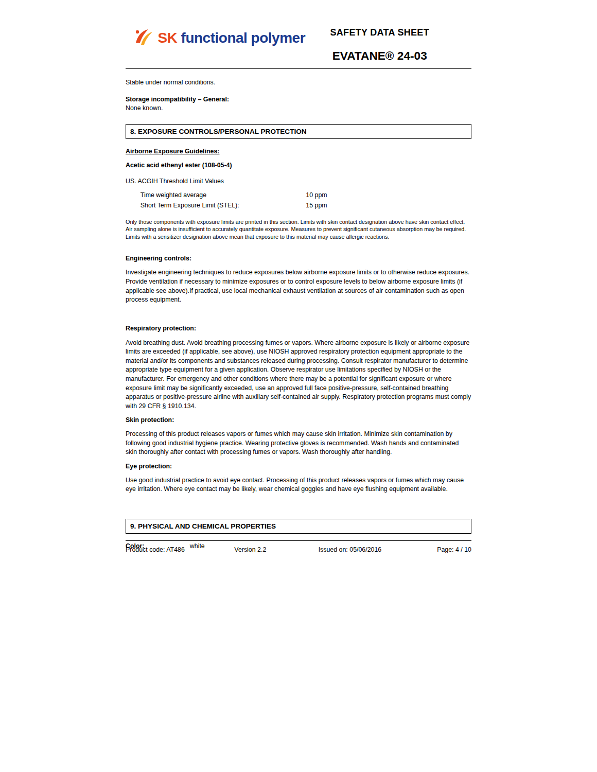SK functional polymer
SAFETY DATA SHEET
EVATANE® 24-03
Stable under normal conditions.
Storage incompatibility – General:
None known.
8. EXPOSURE CONTROLS/PERSONAL PROTECTION
Airborne Exposure Guidelines:
Acetic acid ethenyl ester (108-05-4)
US. ACGIH Threshold Limit Values
| Time weighted average | 10 ppm |
| Short Term Exposure Limit (STEL): | 15 ppm |
Only those components with exposure limits are printed in this section. Limits with skin contact designation above have skin contact effect. Air sampling alone is insufficient to accurately quantitate exposure. Measures to prevent significant cutaneous absorption may be required. Limits with a sensitizer designation above mean that exposure to this material may cause allergic reactions.
Engineering controls:
Investigate engineering techniques to reduce exposures below airborne exposure limits or to otherwise reduce exposures. Provide ventilation if necessary to minimize exposures or to control exposure levels to below airborne exposure limits (if applicable see above).If practical, use local mechanical exhaust ventilation at sources of air contamination such as open process equipment.
Respiratory protection:
Avoid breathing dust. Avoid breathing processing fumes or vapors. Where airborne exposure is likely or airborne exposure limits are exceeded (if applicable, see above), use NIOSH approved respiratory protection equipment appropriate to the material and/or its components and substances released during processing. Consult respirator manufacturer to determine appropriate type equipment for a given application. Observe respirator use limitations specified by NIOSH or the manufacturer. For emergency and other conditions where there may be a potential for significant exposure or where exposure limit may be significantly exceeded, use an approved full face positive-pressure, self-contained breathing apparatus or positive-pressure airline with auxiliary self-contained air supply. Respiratory protection programs must comply with 29 CFR § 1910.134.
Skin protection:
Processing of this product releases vapors or fumes which may cause skin irritation. Minimize skin contamination by following good industrial hygiene practice. Wearing protective gloves is recommended. Wash hands and contaminated skin thoroughly after contact with processing fumes or vapors. Wash thoroughly after handling.
Eye protection:
Use good industrial practice to avoid eye contact. Processing of this product releases vapors or fumes which may cause eye irritation. Where eye contact may be likely, wear chemical goggles and have eye flushing equipment available.
9. PHYSICAL AND CHEMICAL PROPERTIES
Color:
white
Product code: AT486
Version 2.2
Issued on: 05/06/2016
Page: 4 / 10